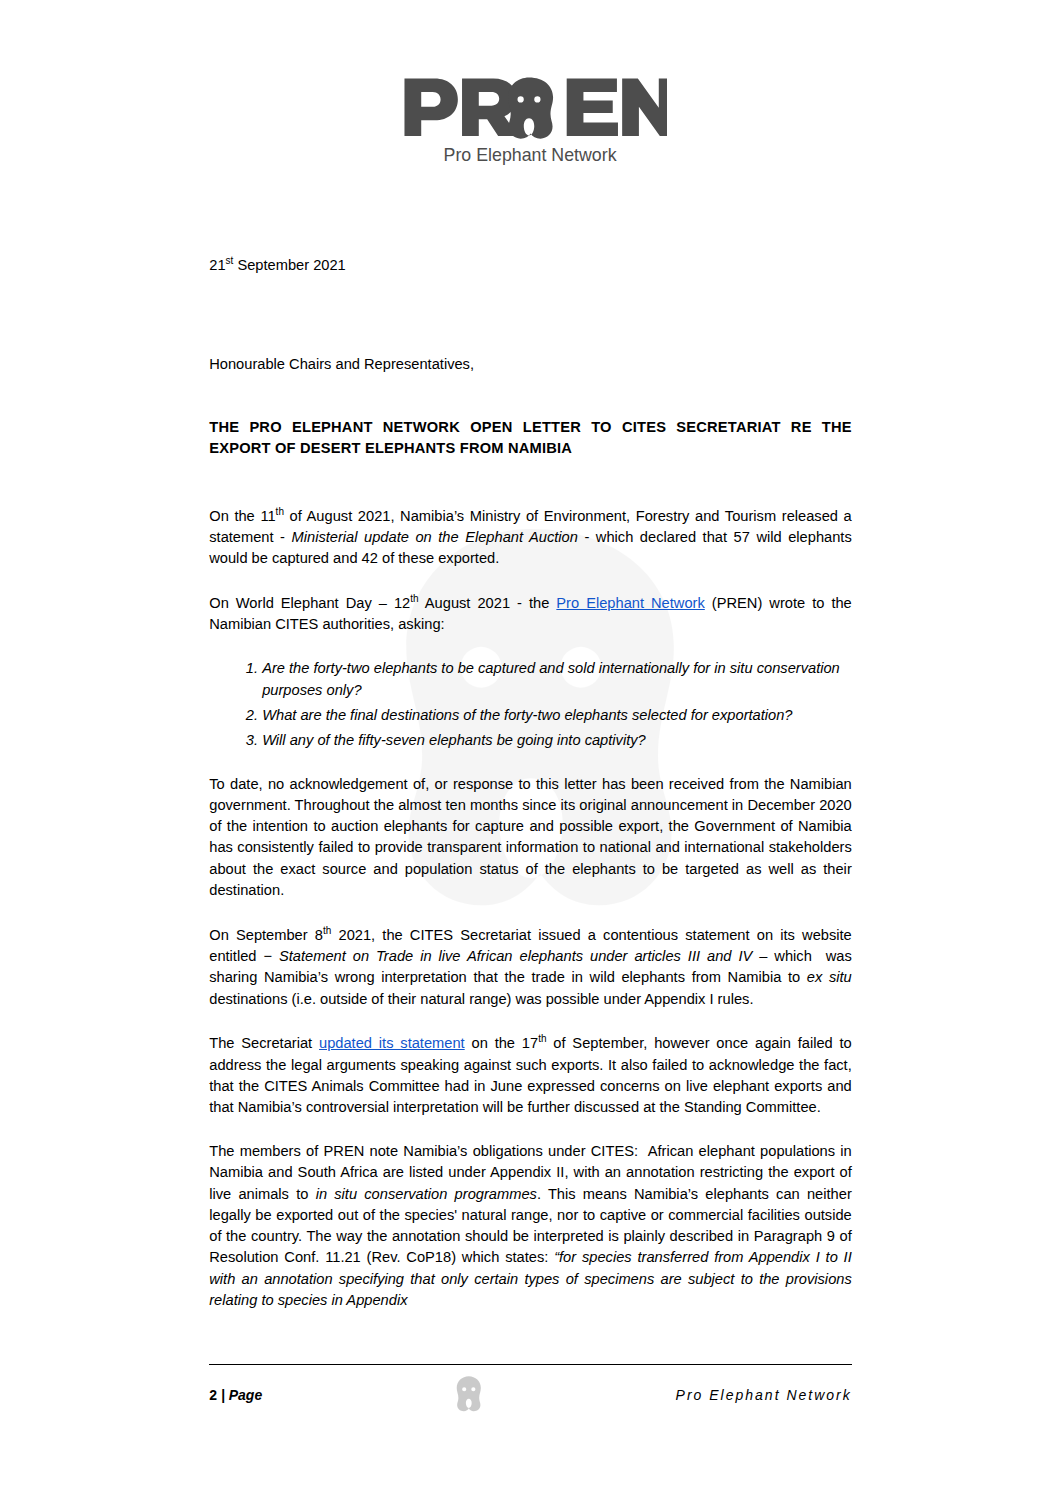Pro Elephant Network
21st September 2021
Honourable Chairs and Representatives,
The Pro Elephant Network open letter to CITES Secretariat re the export of desert elephants from Namibia
On the 11th of August 2021, Namibia’s Ministry of Environment, Forestry and Tourism released a statement - Ministerial update on the Elephant Auction - which declared that 57 wild elephants would be captured and 42 of these exported.
On World Elephant Day – 12th August 2021 - the Pro Elephant Network (PREN) wrote to the Namibian CITES authorities, asking:
Are the forty-two elephants to be captured and sold internationally for in situ conservation purposes only?
What are the final destinations of the forty-two elephants selected for exportation?
Will any of the fifty-seven elephants be going into captivity?
To date, no acknowledgement of, or response to this letter has been received from the Namibian government. Throughout the almost ten months since its original announcement in December 2020 of the intention to auction elephants for capture and possible export, the Government of Namibia has consistently failed to provide transparent information to national and international stakeholders about the exact source and population status of the elephants to be targeted as well as their destination.
On September 8th 2021, the CITES Secretariat issued a contentious statement on its website entitled − Statement on Trade in live African elephants under articles III and IV – which was sharing Namibia’s wrong interpretation that the trade in wild elephants from Namibia to ex situ destinations (i.e. outside of their natural range) was possible under Appendix I rules.
The Secretariat updated its statement on the 17th of September, however once again failed to address the legal arguments speaking against such exports. It also failed to acknowledge the fact, that the CITES Animals Committee had in June expressed concerns on live elephant exports and that Namibia’s controversial interpretation will be further discussed at the Standing Committee.
The members of PREN note Namibia’s obligations under CITES: African elephant populations in Namibia and South Africa are listed under Appendix II, with an annotation restricting the export of live animals to in situ conservation programmes. This means Namibia’s elephants can neither legally be exported out of the species' natural range, nor to captive or commercial facilities outside of the country. The way the annotation should be interpreted is plainly described in Paragraph 9 of Resolution Conf. 11.21 (Rev. CoP18) which states: “for species transferred from Appendix I to II with an annotation specifying that only certain types of specimens are subject to the provisions relating to species in Appendix
2 | Page
Pro Elephant Network